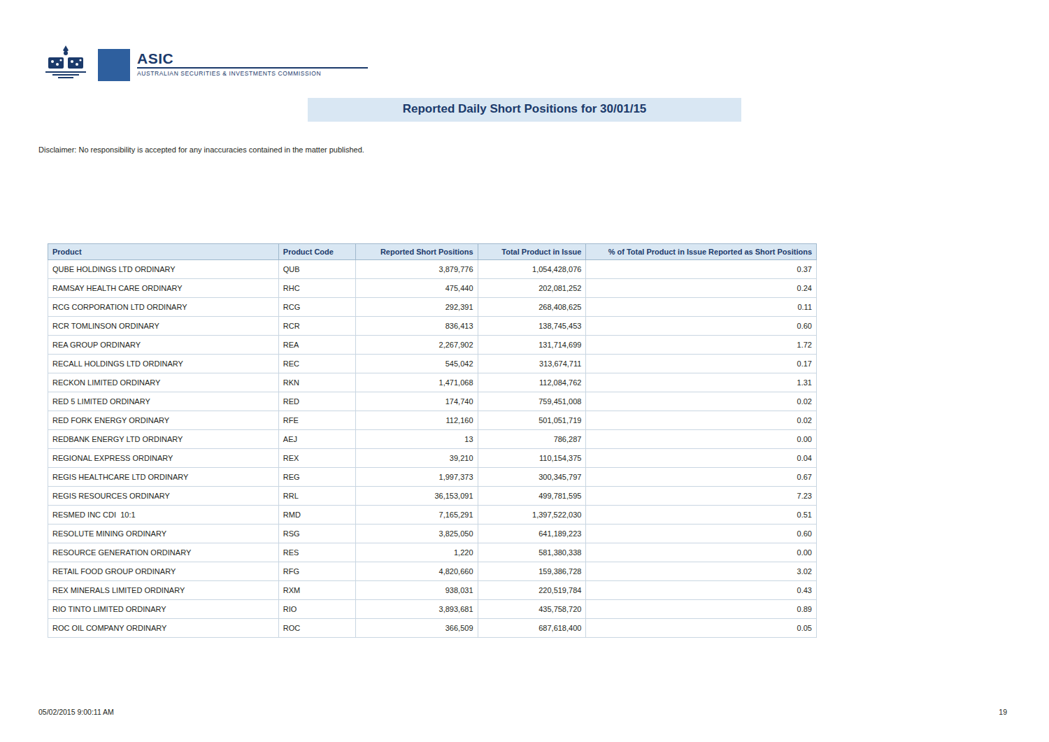ASIC
Australian Securities & Investments Commission
Reported Daily Short Positions for 30/01/15
Disclaimer: No responsibility is accepted for any inaccuracies contained in the matter published.
| Product | Product Code | Reported Short Positions | Total Product in Issue | % of Total Product in Issue Reported as Short Positions |
| --- | --- | --- | --- | --- |
| QUBE HOLDINGS LTD ORDINARY | QUB | 3,879,776 | 1,054,428,076 | 0.37 |
| RAMSAY HEALTH CARE ORDINARY | RHC | 475,440 | 202,081,252 | 0.24 |
| RCG CORPORATION LTD ORDINARY | RCG | 292,391 | 268,408,625 | 0.11 |
| RCR TOMLINSON ORDINARY | RCR | 836,413 | 138,745,453 | 0.60 |
| REA GROUP ORDINARY | REA | 2,267,902 | 131,714,699 | 1.72 |
| RECALL HOLDINGS LTD ORDINARY | REC | 545,042 | 313,674,711 | 0.17 |
| RECKON LIMITED ORDINARY | RKN | 1,471,068 | 112,084,762 | 1.31 |
| RED 5 LIMITED ORDINARY | RED | 174,740 | 759,451,008 | 0.02 |
| RED FORK ENERGY ORDINARY | RFE | 112,160 | 501,051,719 | 0.02 |
| REDBANK ENERGY LTD ORDINARY | AEJ | 13 | 786,287 | 0.00 |
| REGIONAL EXPRESS ORDINARY | REX | 39,210 | 110,154,375 | 0.04 |
| REGIS HEALTHCARE LTD ORDINARY | REG | 1,997,373 | 300,345,797 | 0.67 |
| REGIS RESOURCES ORDINARY | RRL | 36,153,091 | 499,781,595 | 7.23 |
| RESMED INC CDI 10:1 | RMD | 7,165,291 | 1,397,522,030 | 0.51 |
| RESOLUTE MINING ORDINARY | RSG | 3,825,050 | 641,189,223 | 0.60 |
| RESOURCE GENERATION ORDINARY | RES | 1,220 | 581,380,338 | 0.00 |
| RETAIL FOOD GROUP ORDINARY | RFG | 4,820,660 | 159,386,728 | 3.02 |
| REX MINERALS LIMITED ORDINARY | RXM | 938,031 | 220,519,784 | 0.43 |
| RIO TINTO LIMITED ORDINARY | RIO | 3,893,681 | 435,758,720 | 0.89 |
| ROC OIL COMPANY ORDINARY | ROC | 366,509 | 687,618,400 | 0.05 |
05/02/2015 9:00:11 AM
19